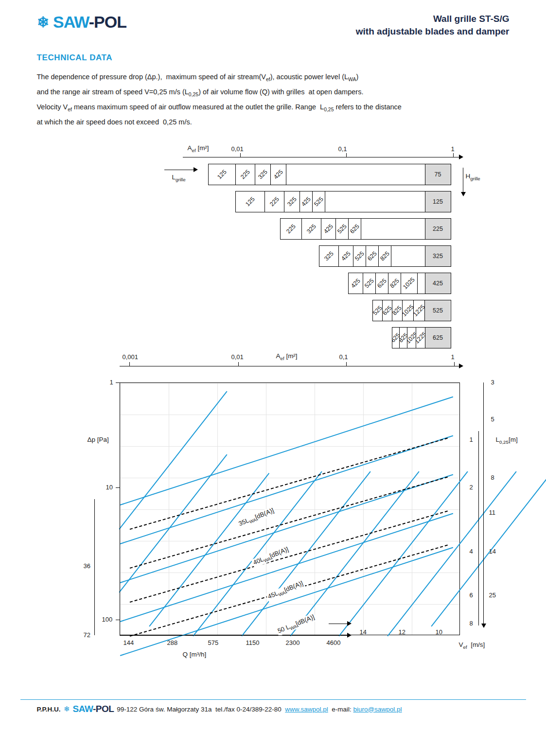❄ SAW-POL
Wall grille ST-S/G
with adjustable blades and damper
TECHNICAL DATA
The dependence of pressure drop (Δp.), maximum speed of air stream(Vef), acoustic power level (LWA)
and the range air stream of speed V=0,25 m/s (L0,25) of air volume flow (Q) with grilles at open dampers.
Velocity Vef means maximum speed of air outflow measured at the outlet the grille. Range L0,25 refers to the distance
at which the air speed does not exceed 0,25 m/s.
Aef [m²]
0,01
0,1
1
Lgrille
Hgrille
125
225
325
425
75
125
225
325
425
525
125
225
325
425
525
625
225
325
425
525
625
825
325
425
525
625
825
1025
425
525
625
825
1025
1225
525
625
825
1025
1225
625
0,001
0,01
Aef [m²]
0,1
1
35LWA[dB(A)]
40LWA[dB(A)]
45LWA[dB(A)]
50 LWA[dB(A)]
1
10
100
Δp [Pa]
36
72
144
288
575
1150
2300
4600
Q [m³/h]
14
12
10
Vef [m/s]
3
5
8
11
14
25
L0,25[m]
1
2
4
6
8
P.P.H.U. ❄ SAW-POL 99-122 Góra św. Małgorzaty 31a tel./fax 0-24/389-22-80 www.sawpol.pl e-mail: biuro@sawpol.pl